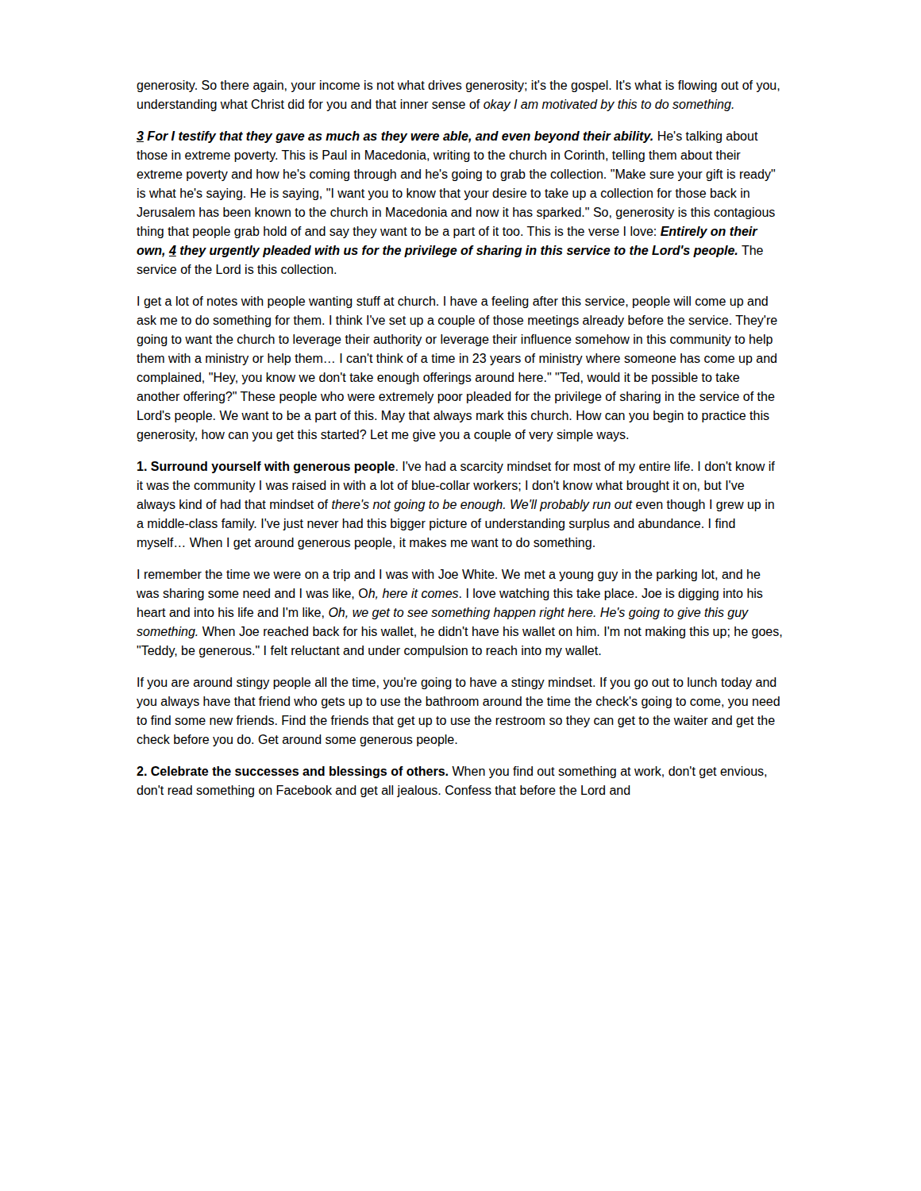generosity. So there again, your income is not what drives generosity; it's the gospel. It's what is flowing out of you, understanding what Christ did for you and that inner sense of okay I am motivated by this to do something.
3 For I testify that they gave as much as they were able, and even beyond their ability. He's talking about those in extreme poverty. This is Paul in Macedonia, writing to the church in Corinth, telling them about their extreme poverty and how he's coming through and he's going to grab the collection. "Make sure your gift is ready" is what he's saying. He is saying, "I want you to know that your desire to take up a collection for those back in Jerusalem has been known to the church in Macedonia and now it has sparked." So, generosity is this contagious thing that people grab hold of and say they want to be a part of it too. This is the verse I love: Entirely on their own, 4 they urgently pleaded with us for the privilege of sharing in this service to the Lord's people. The service of the Lord is this collection.
I get a lot of notes with people wanting stuff at church. I have a feeling after this service, people will come up and ask me to do something for them. I think I've set up a couple of those meetings already before the service. They're going to want the church to leverage their authority or leverage their influence somehow in this community to help them with a ministry or help them… I can't think of a time in 23 years of ministry where someone has come up and complained, "Hey, you know we don't take enough offerings around here." "Ted, would it be possible to take another offering?" These people who were extremely poor pleaded for the privilege of sharing in the service of the Lord's people. We want to be a part of this. May that always mark this church. How can you begin to practice this generosity, how can you get this started? Let me give you a couple of very simple ways.
1. Surround yourself with generous people. I've had a scarcity mindset for most of my entire life. I don't know if it was the community I was raised in with a lot of blue-collar workers; I don't know what brought it on, but I've always kind of had that mindset of there's not going to be enough. We'll probably run out even though I grew up in a middle-class family. I've just never had this bigger picture of understanding surplus and abundance. I find myself… When I get around generous people, it makes me want to do something.
I remember the time we were on a trip and I was with Joe White. We met a young guy in the parking lot, and he was sharing some need and I was like, Oh, here it comes. I love watching this take place. Joe is digging into his heart and into his life and I'm like, Oh, we get to see something happen right here. He's going to give this guy something. When Joe reached back for his wallet, he didn't have his wallet on him. I'm not making this up; he goes, "Teddy, be generous." I felt reluctant and under compulsion to reach into my wallet.
If you are around stingy people all the time, you're going to have a stingy mindset. If you go out to lunch today and you always have that friend who gets up to use the bathroom around the time the check's going to come, you need to find some new friends. Find the friends that get up to use the restroom so they can get to the waiter and get the check before you do. Get around some generous people.
2. Celebrate the successes and blessings of others. When you find out something at work, don't get envious, don't read something on Facebook and get all jealous. Confess that before the Lord and